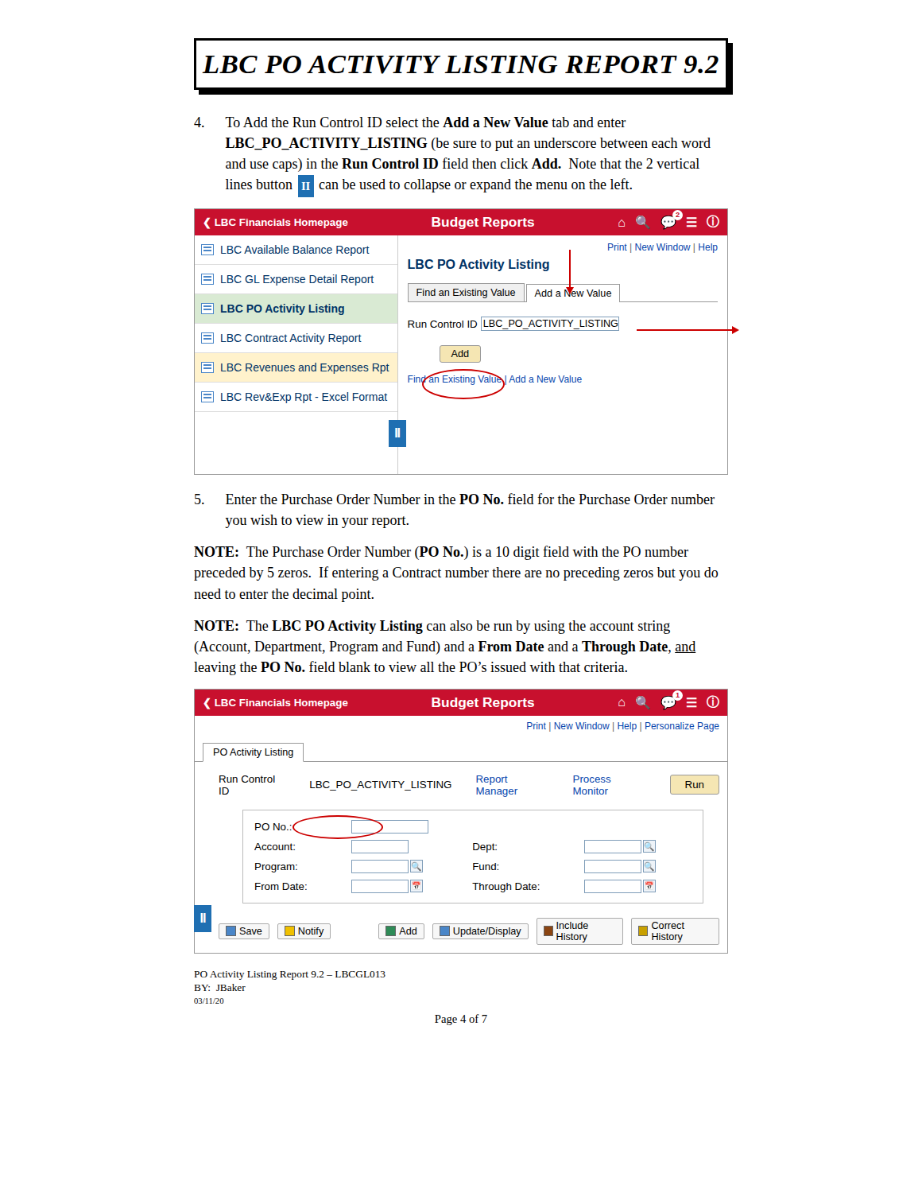LBC PO ACTIVITY LISTING REPORT 9.2
4. To Add the Run Control ID select the Add a New Value tab and enter LBC_PO_ACTIVITY_LISTING (be sure to put an underscore between each word and use caps) in the Run Control ID field then click Add. Note that the 2 vertical lines button II can be used to collapse or expand the menu on the left.
❮ LBC Financials Homepage
Budget Reports
⌂ 🔍 💬2 ☰ ⓘ
LBC Available Balance Report
LBC GL Expense Detail Report
LBC PO Activity Listing
LBC Contract Activity Report
LBC Revenues and Expenses Rpt
LBC Rev&Exp Rpt - Excel Format
Print | New Window | Help
LBC PO Activity Listing
Find an Existing Value
Add a New Value
Run Control ID LBC_PO_ACTIVITY_LISTING
Add
Find an Existing Value | Add a New Value
II
5. Enter the Purchase Order Number in the PO No. field for the Purchase Order number you wish to view in your report.
NOTE: The Purchase Order Number (PO No.) is a 10 digit field with the PO number preceded by 5 zeros. If entering a Contract number there are no preceding zeros but you do need to enter the decimal point.
NOTE: The LBC PO Activity Listing can also be run by using the account string (Account, Department, Program and Fund) and a From Date and a Through Date, and leaving the PO No. field blank to view all the PO’s issued with that criteria.
❮ LBC Financials Homepage
Budget Reports
⌂ 🔍 💬1 ☰ ⓘ
Print | New Window | Help | Personalize Page
PO Activity Listing
Run Control ID LBC_PO_ACTIVITY_LISTING Report Manager Process Monitor Run
PO No.:
Account:
Dept:
🔍
Program:
🔍
Fund:
🔍
From Date:
📅
Through Date:
📅
Save Notify Add Update/Display Include History Correct History
II
PO Activity Listing Report 9.2 – LBCGL013
BY: JBaker
03/11/20
Page 4 of 7